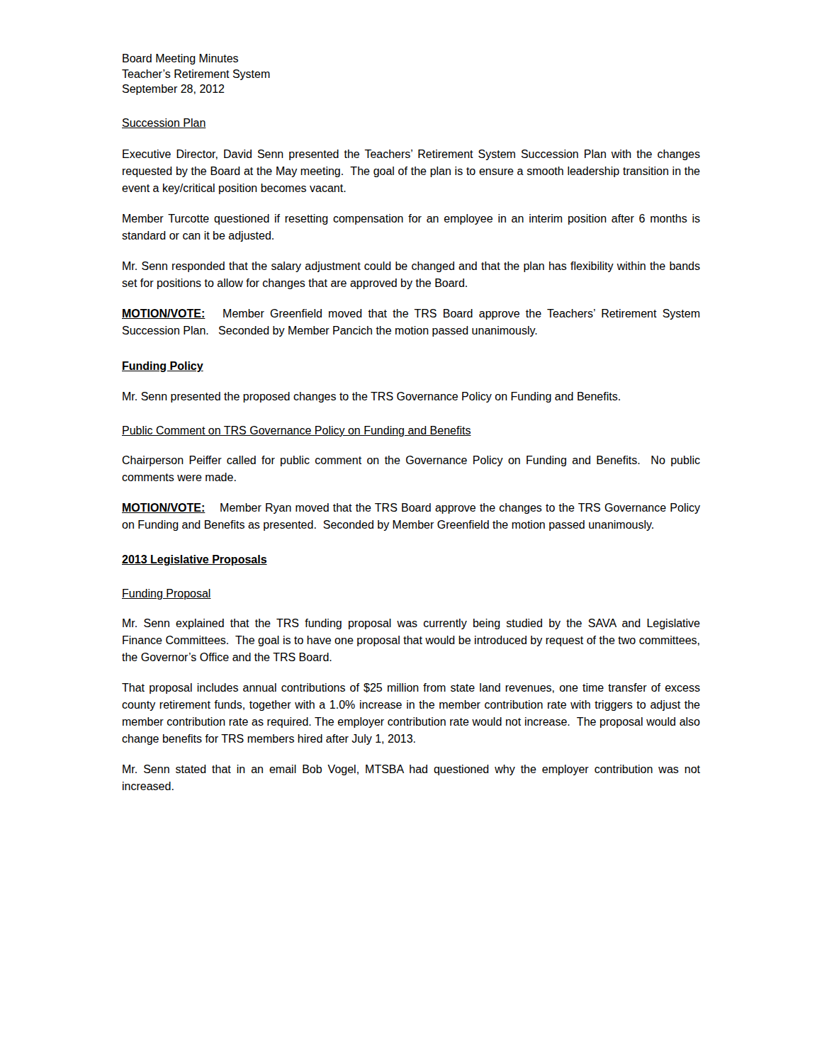Board Meeting Minutes
Teacher’s Retirement System
September 28, 2012
Succession Plan
Executive Director, David Senn presented the Teachers’ Retirement System Succession Plan with the changes requested by the Board at the May meeting. The goal of the plan is to ensure a smooth leadership transition in the event a key/critical position becomes vacant.
Member Turcotte questioned if resetting compensation for an employee in an interim position after 6 months is standard or can it be adjusted.
Mr. Senn responded that the salary adjustment could be changed and that the plan has flexibility within the bands set for positions to allow for changes that are approved by the Board.
MOTION/VOTE: Member Greenfield moved that the TRS Board approve the Teachers’ Retirement System Succession Plan. Seconded by Member Pancich the motion passed unanimously.
Funding Policy
Mr. Senn presented the proposed changes to the TRS Governance Policy on Funding and Benefits.
Public Comment on TRS Governance Policy on Funding and Benefits
Chairperson Peiffer called for public comment on the Governance Policy on Funding and Benefits. No public comments were made.
MOTION/VOTE: Member Ryan moved that the TRS Board approve the changes to the TRS Governance Policy on Funding and Benefits as presented. Seconded by Member Greenfield the motion passed unanimously.
2013 Legislative Proposals
Funding Proposal
Mr. Senn explained that the TRS funding proposal was currently being studied by the SAVA and Legislative Finance Committees. The goal is to have one proposal that would be introduced by request of the two committees, the Governor’s Office and the TRS Board.
That proposal includes annual contributions of $25 million from state land revenues, one time transfer of excess county retirement funds, together with a 1.0% increase in the member contribution rate with triggers to adjust the member contribution rate as required. The employer contribution rate would not increase. The proposal would also change benefits for TRS members hired after July 1, 2013.
Mr. Senn stated that in an email Bob Vogel, MTSBA had questioned why the employer contribution was not increased.